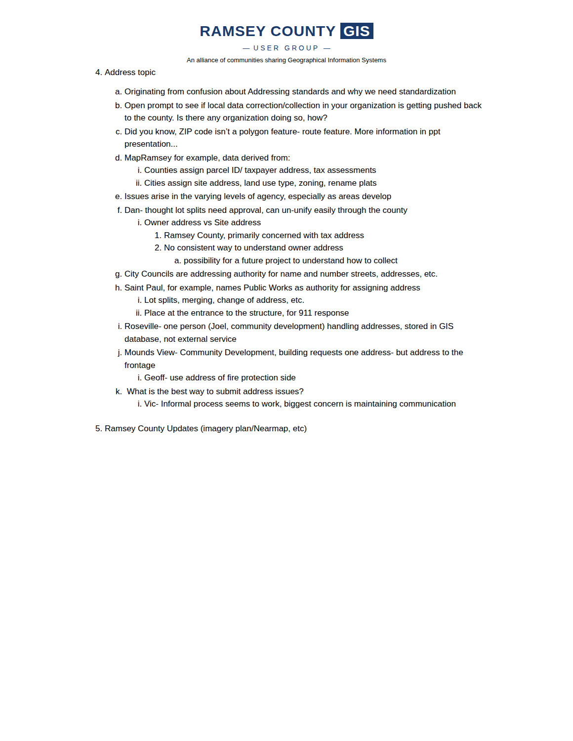RAMSEY COUNTY GIS
— USER GROUP —
An alliance of communities sharing Geographical Information Systems
Address topic
Originating from confusion about Addressing standards and why we need standardization
Open prompt to see if local data correction/collection in your organization is getting pushed back to the county. Is there any organization doing so, how?
Did you know, ZIP code isn’t a polygon feature- route feature. More information in ppt presentation...
MapRamsey for example, data derived from:
Counties assign parcel ID/ taxpayer address, tax assessments
Cities assign site address, land use type, zoning, rename plats
Issues arise in the varying levels of agency, especially as areas develop
Dan- thought lot splits need approval, can un-unify easily through the county
Owner address vs Site address
Ramsey County, primarily concerned with tax address
No consistent way to understand owner address
possibility for a future project to understand how to collect
City Councils are addressing authority for name and number streets, addresses, etc.
Saint Paul, for example, names Public Works as authority for assigning address
Lot splits, merging, change of address, etc.
Place at the entrance to the structure, for 911 response
Roseville- one person (Joel, community development) handling addresses, stored in GIS database, not external service
Mounds View- Community Development, building requests one address- but address to the frontage
Geoff- use address of fire protection side
What is the best way to submit address issues?
Vic- Informal process seems to work, biggest concern is maintaining communication
Ramsey County Updates (imagery plan/Nearmap, etc)